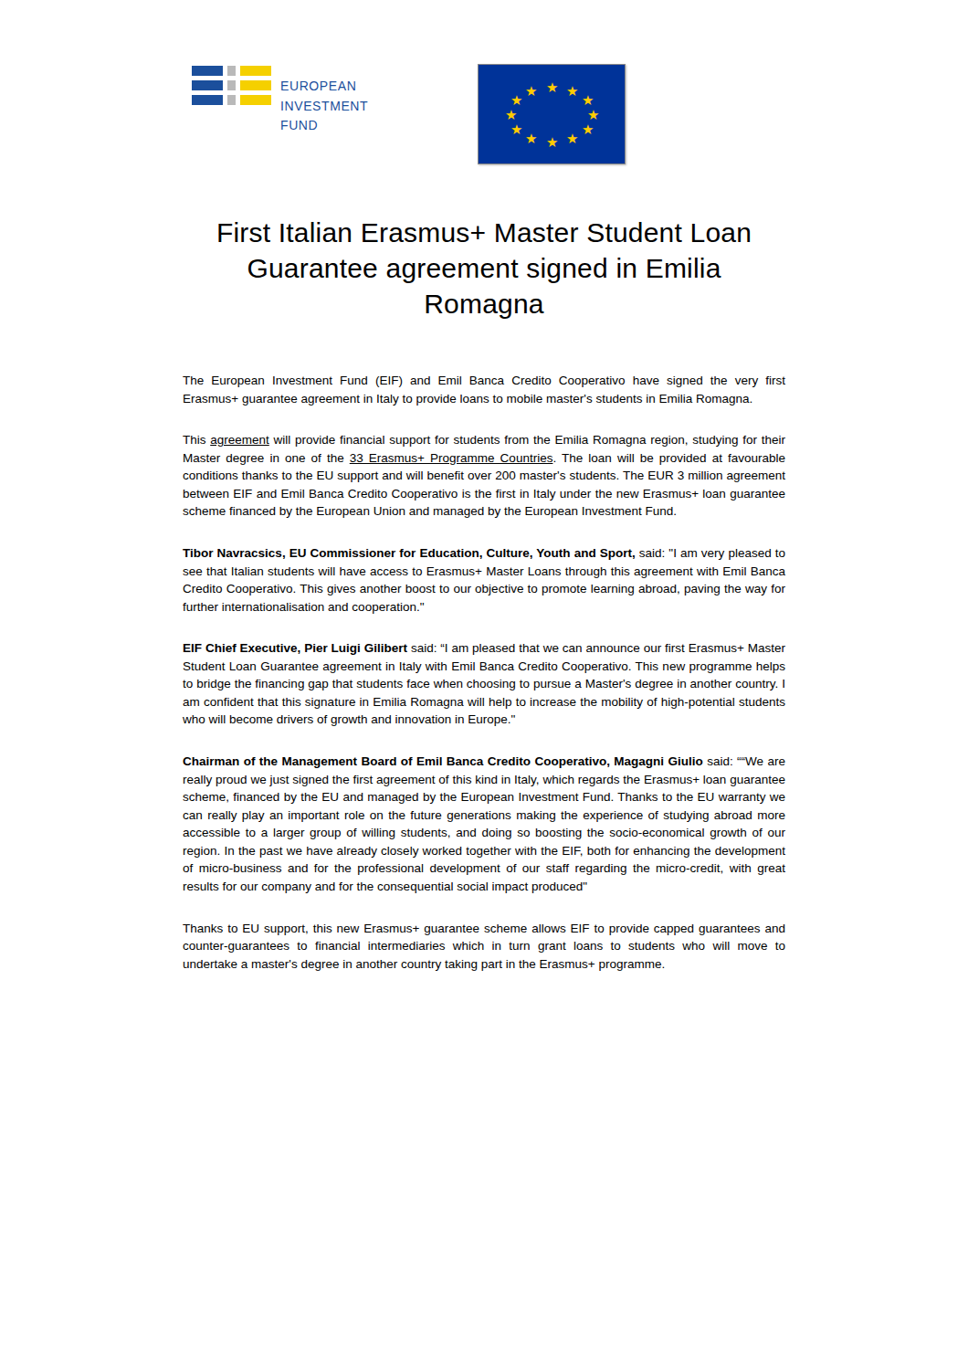EUROPEAN
INVESTMENT
FUND
★ ★ ★ ★ ★ ★ ★ ★ ★ ★ ★ ★
First Italian Erasmus+ Master Student Loan
Guarantee agreement signed in Emilia
Romagna
The European Investment Fund (EIF) and Emil Banca Credito Cooperativo have signed the very first Erasmus+ guarantee agreement in Italy to provide loans to mobile master's students in Emilia Romagna.
This agreement will provide financial support for students from the Emilia Romagna region, studying for their Master degree in one of the 33 Erasmus+ Programme Countries. The loan will be provided at favourable conditions thanks to the EU support and will benefit over 200 master's students. The EUR 3 million agreement between EIF and Emil Banca Credito Cooperativo is the first in Italy under the new Erasmus+ loan guarantee scheme financed by the European Union and managed by the European Investment Fund.
Tibor Navracsics, EU Commissioner for Education, Culture, Youth and Sport, said: "I am very pleased to see that Italian students will have access to Erasmus+ Master Loans through this agreement with Emil Banca Credito Cooperativo. This gives another boost to our objective to promote learning abroad, paving the way for further internationalisation and cooperation."
EIF Chief Executive, Pier Luigi Gilibert said: “I am pleased that we can announce our first Erasmus+ Master Student Loan Guarantee agreement in Italy with Emil Banca Credito Cooperativo. This new programme helps to bridge the financing gap that students face when choosing to pursue a Master's degree in another country. I am confident that this signature in Emilia Romagna will help to increase the mobility of high-potential students who will become drivers of growth and innovation in Europe."
Chairman of the Management Board of Emil Banca Credito Cooperativo, Magagni Giulio said: ““We are really proud we just signed the first agreement of this kind in Italy, which regards the Erasmus+ loan guarantee scheme, financed by the EU and managed by the European Investment Fund. Thanks to the EU warranty we can really play an important role on the future generations making the experience of studying abroad more accessible to a larger group of willing students, and doing so boosting the socio-economical growth of our region. In the past we have already closely worked together with the EIF, both for enhancing the development of micro-business and for the professional development of our staff regarding the micro-credit, with great results for our company and for the consequential social impact produced"
Thanks to EU support, this new Erasmus+ guarantee scheme allows EIF to provide capped guarantees and counter-guarantees to financial intermediaries which in turn grant loans to students who will move to undertake a master's degree in another country taking part in the Erasmus+ programme.